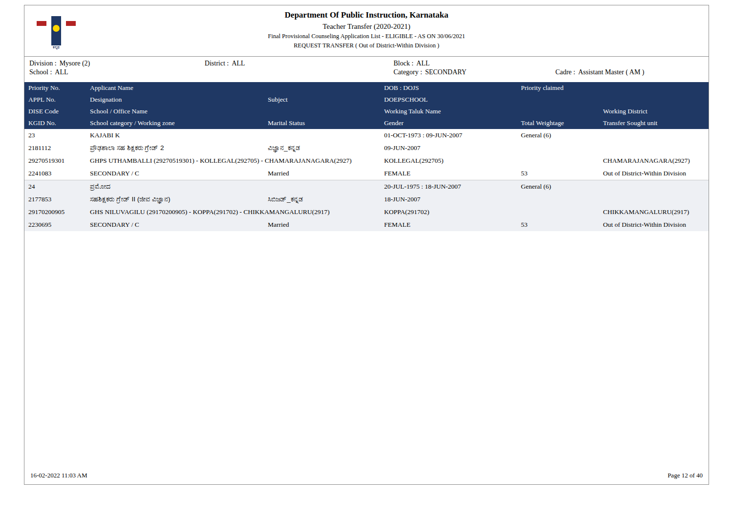Department Of Public Instruction, Karnataka
Teacher Transfer (2020-2021)
Final Provisional Counseling Application List - ELIGIBLE - AS ON 30/06/2021
REQUEST TRANSFER ( Out of District-Within Division )
Division : Mysore (2)
District : ALL
Block : ALL
School : ALL
Category : SECONDARY
Cadre : Assistant Master ( AM )
| Priority No. | Applicant Name | | DOB : DOJS | Priority claimed | |
| --- | --- | --- | --- | --- | --- |
| APPL No. | Designation | Subject | DOEPSCHOOL | | |
| DISE Code | School / Office Name | | Working Taluk Name | | Working District |
| KGID No. | School category / Working zone | Marital Status | Gender | Total Weightage | Transfer Sought unit |
| 23 | KAJABI K | | 01-OCT-1973 : 09-JUN-2007 | General (6) | |
| 2181112 | ಪ್ರೌಢಶಾಲಾ ಸಹ ಶಿಕ್ಷಕರು ಗ್ರೇಡ್ 2 | ವಿಜ್ಞಾನ_ಕನ್ನಡ | 09-JUN-2007 | | |
| 29270519301 | GHPS UTHAMBALLI (29270519301) - KOLLEGAL(292705) - CHAMARAJANAGARA(2927) | KOLLEGAL(292705) | | CHAMARAJANAGARA(2927) |
| 2241083 | SECONDARY / C | Married | FEMALE | 53 | Out of District-Within Division |
| 24 | ಪ್ರಮೋದ | | 20-JUL-1975 : 18-JUN-2007 | General (6) | |
| 2177853 | ಸಹಶಿಕ್ಷಕರು ಗ್ರೇಡ್ II (ಜೀವ ವಿಜ್ಞಾನ) | ಸಿಬಿಜಡ್_ಕನ್ನಡ | 18-JUN-2007 | | |
| 29170200905 | GHS NILUVAGILU (29170200905) - KOPPA(291702) - CHIKKAMANGALURU(2917) | KOPPA(291702) | | CHIKKAMANGALURU(2917) |
| 2230695 | SECONDARY / C | Married | FEMALE | 53 | Out of District-Within Division |
16-02-2022 11:03 AM
Page 12 of 40